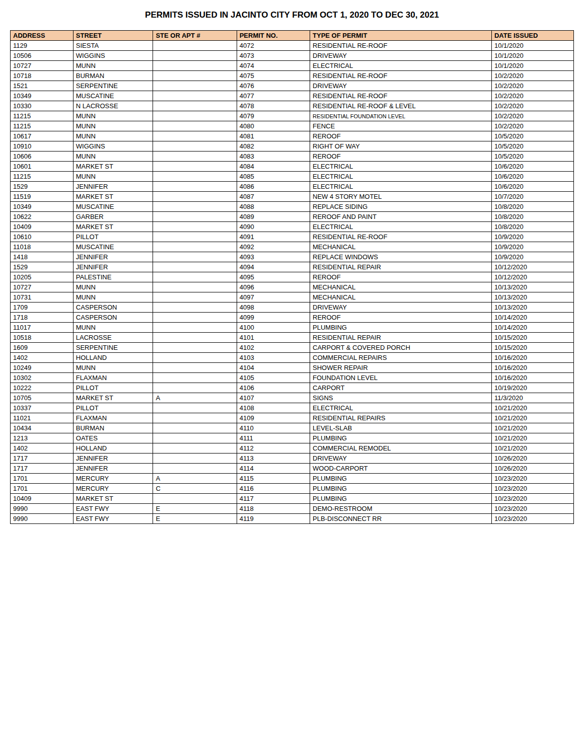PERMITS ISSUED IN JACINTO CITY FROM OCT 1, 2020 TO DEC 30, 2021
| ADDRESS | STREET | STE OR APT # | PERMIT NO. | TYPE OF PERMIT | DATE ISSUED |
| --- | --- | --- | --- | --- | --- |
| 1129 | SIESTA | | 4072 | RESIDENTIAL RE-ROOF | 10/1/2020 |
| 10506 | WIGGINS | | 4073 | DRIVEWAY | 10/1/2020 |
| 10727 | MUNN | | 4074 | ELECTRICAL | 10/1/2020 |
| 10718 | BURMAN | | 4075 | RESIDENTIAL RE-ROOF | 10/2/2020 |
| 1521 | SERPENTINE | | 4076 | DRIVEWAY | 10/2/2020 |
| 10349 | MUSCATINE | | 4077 | RESIDENTIAL RE-ROOF | 10/2/2020 |
| 10330 | N LACROSSE | | 4078 | RESIDENTIAL RE-ROOF & LEVEL | 10/2/2020 |
| 11215 | MUNN | | 4079 | RESIDENTIAL FOUNDATION LEVEL | 10/2/2020 |
| 11215 | MUNN | | 4080 | FENCE | 10/2/2020 |
| 10617 | MUNN | | 4081 | REROOF | 10/5/2020 |
| 10910 | WIGGINS | | 4082 | RIGHT OF WAY | 10/5/2020 |
| 10606 | MUNN | | 4083 | REROOF | 10/5/2020 |
| 10601 | MARKET ST | | 4084 | ELECTRICAL | 10/6/2020 |
| 11215 | MUNN | | 4085 | ELECTRICAL | 10/6/2020 |
| 1529 | JENNIFER | | 4086 | ELECTRICAL | 10/6/2020 |
| 11519 | MARKET ST | | 4087 | NEW 4 STORY MOTEL | 10/7/2020 |
| 10349 | MUSCATINE | | 4088 | REPLACE SIDING | 10/8/2020 |
| 10622 | GARBER | | 4089 | REROOF AND PAINT | 10/8/2020 |
| 10409 | MARKET ST | | 4090 | ELECTRICAL | 10/8/2020 |
| 10610 | PILLOT | | 4091 | RESIDENTIAL RE-ROOF | 10/9/2020 |
| 11018 | MUSCATINE | | 4092 | MECHANICAL | 10/9/2020 |
| 1418 | JENNIFER | | 4093 | REPLACE WINDOWS | 10/9/2020 |
| 1529 | JENNIFER | | 4094 | RESIDENTIAL REPAIR | 10/12/2020 |
| 10205 | PALESTINE | | 4095 | REROOF | 10/12/2020 |
| 10727 | MUNN | | 4096 | MECHANICAL | 10/13/2020 |
| 10731 | MUNN | | 4097 | MECHANICAL | 10/13/2020 |
| 1709 | CASPERSON | | 4098 | DRIVEWAY | 10/13/2020 |
| 1718 | CASPERSON | | 4099 | REROOF | 10/14/2020 |
| 11017 | MUNN | | 4100 | PLUMBING | 10/14/2020 |
| 10518 | LACROSSE | | 4101 | RESIDENTIAL REPAIR | 10/15/2020 |
| 1609 | SERPENTINE | | 4102 | CARPORT & COVERED PORCH | 10/15/2020 |
| 1402 | HOLLAND | | 4103 | COMMERCIAL REPAIRS | 10/16/2020 |
| 10249 | MUNN | | 4104 | SHOWER REPAIR | 10/16/2020 |
| 10302 | FLAXMAN | | 4105 | FOUNDATION LEVEL | 10/16/2020 |
| 10222 | PILLOT | | 4106 | CARPORT | 10/19/2020 |
| 10705 | MARKET ST | A | 4107 | SIGNS | 11/3/2020 |
| 10337 | PILLOT | | 4108 | ELECTRICAL | 10/21/2020 |
| 11021 | FLAXMAN | | 4109 | RESIDENTIAL REPAIRS | 10/21/2020 |
| 10434 | BURMAN | | 4110 | LEVEL-SLAB | 10/21/2020 |
| 1213 | OATES | | 4111 | PLUMBING | 10/21/2020 |
| 1402 | HOLLAND | | 4112 | COMMERCIAL REMODEL | 10/21/2020 |
| 1717 | JENNIFER | | 4113 | DRIVEWAY | 10/26/2020 |
| 1717 | JENNIFER | | 4114 | WOOD-CARPORT | 10/26/2020 |
| 1701 | MERCURY | A | 4115 | PLUMBING | 10/23/2020 |
| 1701 | MERCURY | C | 4116 | PLUMBING | 10/23/2020 |
| 10409 | MARKET ST | | 4117 | PLUMBING | 10/23/2020 |
| 9990 | EAST FWY | E | 4118 | DEMO-RESTROOM | 10/23/2020 |
| 9990 | EAST FWY | E | 4119 | PLB-DISCONNECT RR | 10/23/2020 |